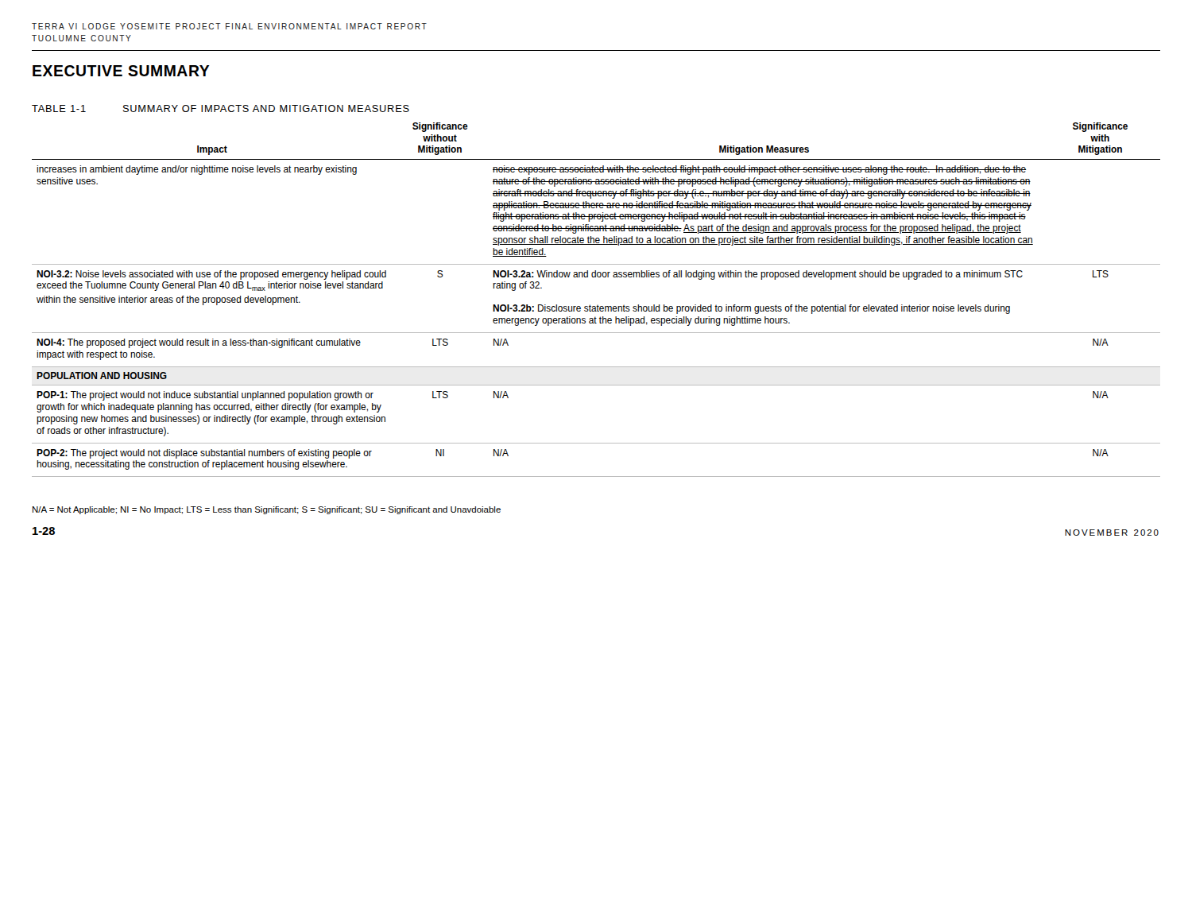TERRA VI LODGE YOSEMITE PROJECT FINAL ENVIRONMENTAL IMPACT REPORT
TUOLUMNE COUNTY
EXECUTIVE SUMMARY
TABLE 1-1 SUMMARY OF IMPACTS AND MITIGATION MEASURES
| Impact | Significance without Mitigation | Mitigation Measures | Significance with Mitigation |
| --- | --- | --- | --- |
| increases in ambient daytime and/or nighttime noise levels at nearby existing sensitive uses. | | noise exposure associated with the selected flight path could impact other sensitive uses along the route. In addition, due to the nature of the operations associated with the proposed helipad (emergency situations), mitigation measures such as limitations on aircraft models and frequency of flights per day (i.e., number per day and time of day) are generally considered to be infeasible in application. Because there are no identified feasible mitigation measures that would ensure noise levels generated by emergency flight operations at the project emergency helipad would not result in substantial increases in ambient noise levels, this impact is considered to be significant and unavoidable. As part of the design and approvals process for the proposed helipad, the project sponsor shall relocate the helipad to a location on the project site farther from residential buildings, if another feasible location can be identified. | |
| NOI-3.2: Noise levels associated with use of the proposed emergency helipad could exceed the Tuolumne County General Plan 40 dB L max interior noise level standard within the sensitive interior areas of the proposed development. | S | NOI-3.2a: Window and door assemblies of all lodging within the proposed development should be upgraded to a minimum STC rating of 32. NOI-3.2b: Disclosure statements should be provided to inform guests of the potential for elevated interior noise levels during emergency operations at the helipad, especially during nighttime hours. | LTS |
| NOI-4: The proposed project would result in a less-than-significant cumulative impact with respect to noise. | LTS | N/A | N/A |
| POPULATION AND HOUSING |
| POP-1: The project would not induce substantial unplanned population growth or growth for which inadequate planning has occurred, either directly (for example, by proposing new homes and businesses) or indirectly (for example, through extension of roads or other infrastructure). | LTS | N/A | N/A |
| POP-2: The project would not displace substantial numbers of existing people or housing, necessitating the construction of replacement housing elsewhere. | NI | N/A | N/A |
N/A = Not Applicable; NI = No Impact; LTS = Less than Significant; S = Significant; SU = Significant and Unavdoiable
1-28 NOVEMBER 2020